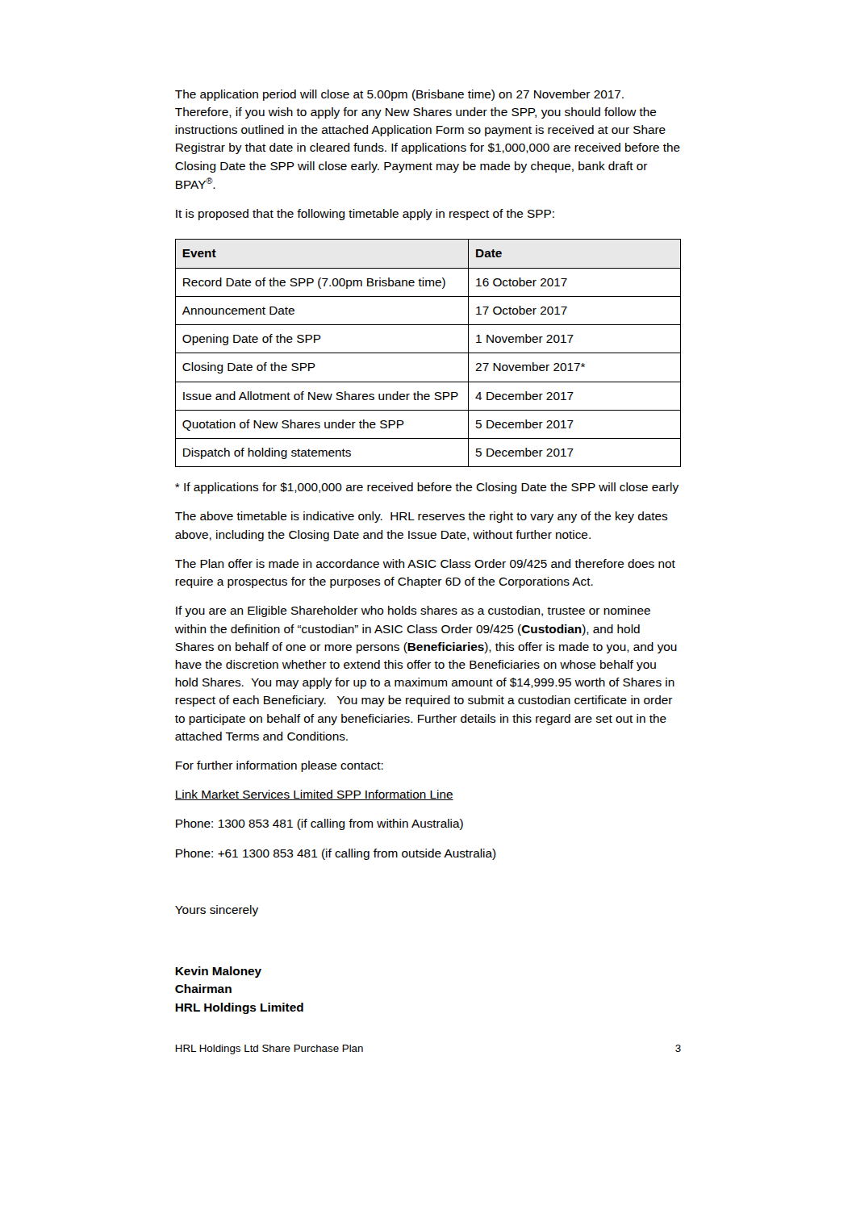The application period will close at 5.00pm (Brisbane time) on 27 November 2017. Therefore, if you wish to apply for any New Shares under the SPP, you should follow the instructions outlined in the attached Application Form so payment is received at our Share Registrar by that date in cleared funds. If applications for $1,000,000 are received before the Closing Date the SPP will close early. Payment may be made by cheque, bank draft or BPAY®.
It is proposed that the following timetable apply in respect of the SPP:
| Event | Date |
| --- | --- |
| Record Date of the SPP (7.00pm Brisbane time) | 16 October 2017 |
| Announcement Date | 17 October 2017 |
| Opening Date of the SPP | 1 November 2017 |
| Closing Date of the SPP | 27 November 2017* |
| Issue and Allotment of New Shares under the SPP | 4 December 2017 |
| Quotation of New Shares under the SPP | 5 December 2017 |
| Dispatch of holding statements | 5 December 2017 |
* If applications for $1,000,000 are received before the Closing Date the SPP will close early
The above timetable is indicative only. HRL reserves the right to vary any of the key dates above, including the Closing Date and the Issue Date, without further notice.
The Plan offer is made in accordance with ASIC Class Order 09/425 and therefore does not require a prospectus for the purposes of Chapter 6D of the Corporations Act.
If you are an Eligible Shareholder who holds shares as a custodian, trustee or nominee within the definition of “custodian” in ASIC Class Order 09/425 (Custodian), and hold Shares on behalf of one or more persons (Beneficiaries), this offer is made to you, and you have the discretion whether to extend this offer to the Beneficiaries on whose behalf you hold Shares. You may apply for up to a maximum amount of $14,999.95 worth of Shares in respect of each Beneficiary. You may be required to submit a custodian certificate in order to participate on behalf of any beneficiaries. Further details in this regard are set out in the attached Terms and Conditions.
For further information please contact:
Link Market Services Limited SPP Information Line
Phone: 1300 853 481 (if calling from within Australia)
Phone: +61 1300 853 481 (if calling from outside Australia)
Yours sincerely
Kevin Maloney
Chairman
HRL Holdings Limited
HRL Holdings Ltd Share Purchase Plan 3